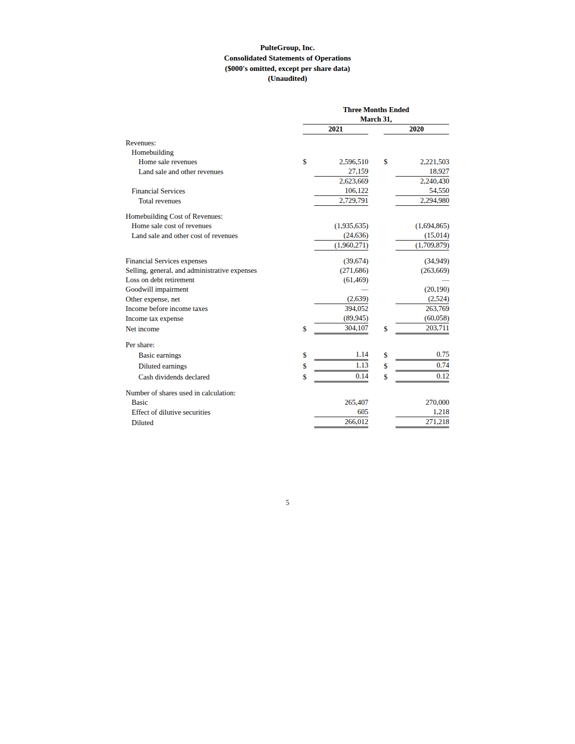PulteGroup, Inc.
Consolidated Statements of Operations
($000's omitted, except per share data)
(Unaudited)
| | Three Months Ended |
| | March 31, |
| | 2021 | | 2020 |
| Revenues: | | | | | |
| Homebuilding | | | | | |
| Home sale revenues | $ | 2,596,510 | | $ | 2,221,503 |
| Land sale and other revenues | | 27,159 | | | 18,927 |
| | | 2,623,669 | | | 2,240,430 |
| Financial Services | | 106,122 | | | 54,550 |
| Total revenues | | 2,729,791 | | | 2,294,980 |
| Homebuilding Cost of Revenues: | | | | | |
| Home sale cost of revenues | | (1,935,635) | | | (1,694,865) |
| Land sale and other cost of revenues | | (24,636) | | | (15,014) |
| | | (1,960,271) | | | (1,709,879) |
| Financial Services expenses | | (39,674) | | | (34,949) |
| Selling, general, and administrative expenses | | (271,686) | | | (263,669) |
| Loss on debt retirement | | (61,469) | | | — |
| Goodwill impairment | | — | | | (20,190) |
| Other expense, net | | (2,639) | | | (2,524) |
| Income before income taxes | | 394,052 | | | 263,769 |
| Income tax expense | | (89,945) | | | (60,058) |
| Net income | $ | 304,107 | | $ | 203,711 |
| Per share: | | | | | |
| Basic earnings | $ | 1.14 | | $ | 0.75 |
| Diluted earnings | $ | 1.13 | | $ | 0.74 |
| Cash dividends declared | $ | 0.14 | | $ | 0.12 |
| Number of shares used in calculation: | | | | | |
| Basic | | 265,407 | | | 270,000 |
| Effect of dilutive securities | | 605 | | | 1,218 |
| Diluted | | 266,012 | | | 271,218 |
5